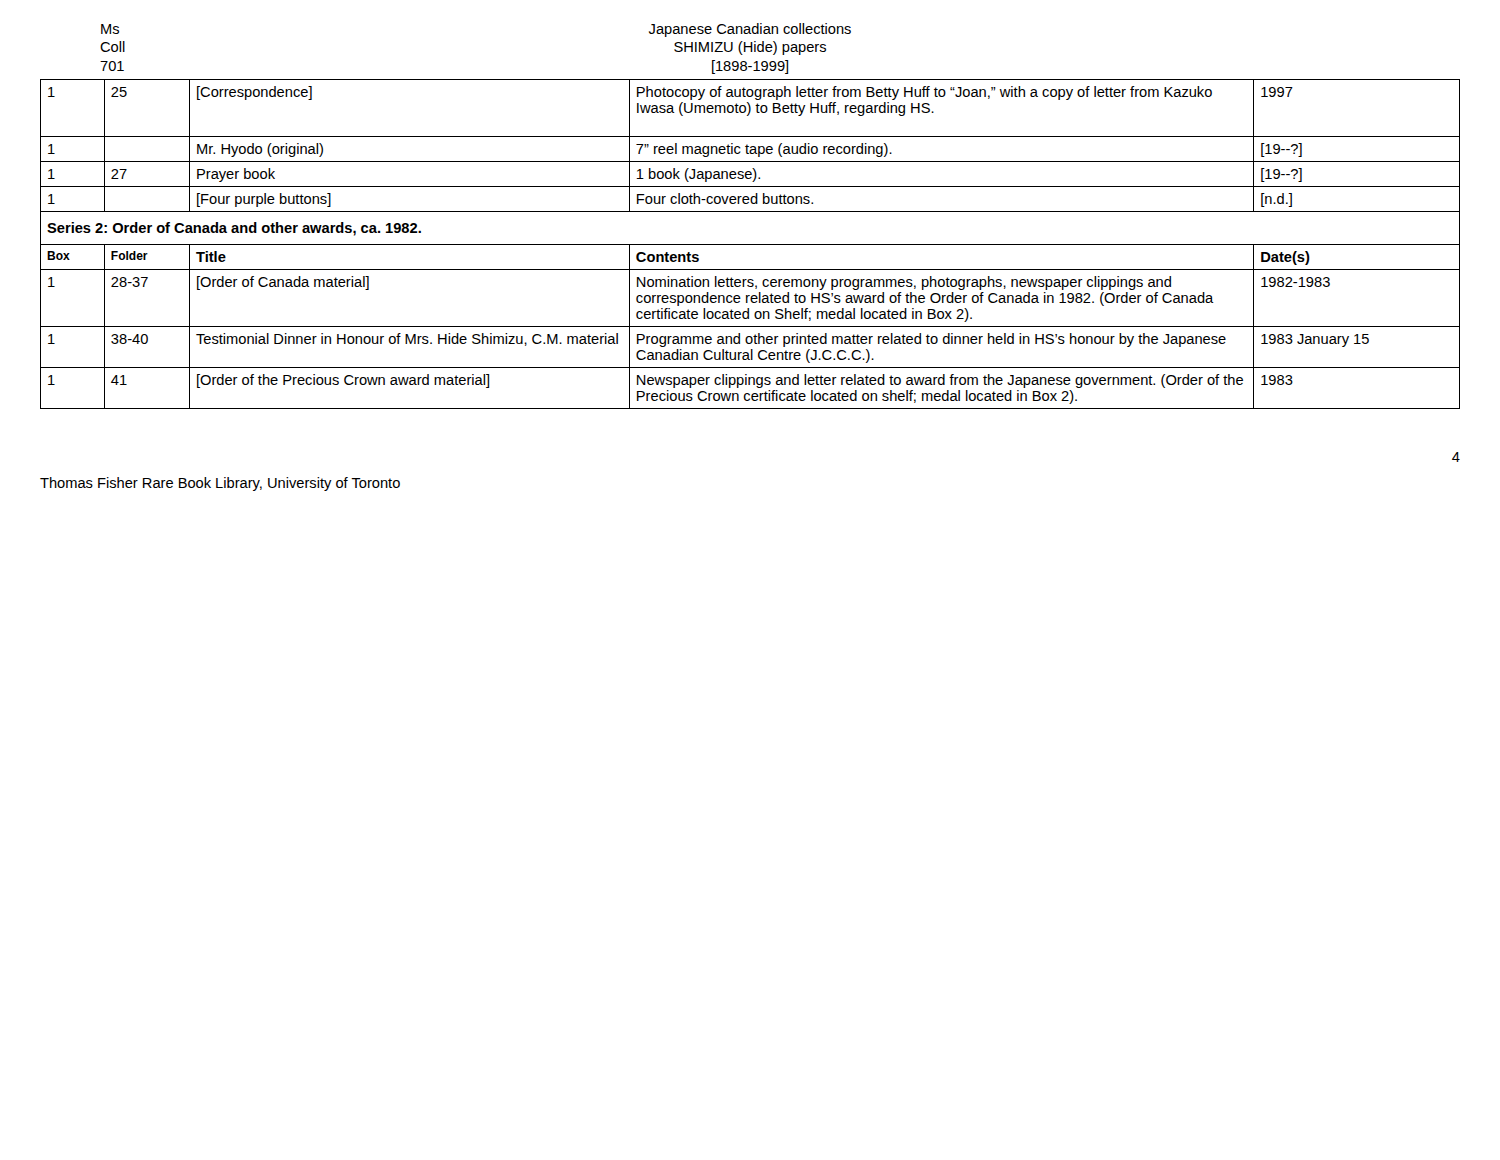Ms
Coll
701
Japanese Canadian collections
SHIMIZU (Hide) papers
[1898-1999]
| 1 | 25 | [Correspondence] | Photocopy of autograph letter from Betty Huff to “Joan,” with a copy of letter from Kazuko Iwasa (Umemoto) to Betty Huff, regarding HS. | 1997 |
| 1 | | Mr. Hyodo (original) | 7” reel magnetic tape (audio recording). | [19--?] |
| 1 | 27 | Prayer book | 1 book (Japanese). | [19--?] |
| 1 | | [Four purple buttons] | Four cloth-covered buttons. | [n.d.] |
| Series 2: Order of Canada and other awards, ca. 1982. |
| Box | Folder | Title | Contents | Date(s) |
| 1 | 28-37 | [Order of Canada material] | Nomination letters, ceremony programmes, photographs, newspaper clippings and correspondence related to HS’s award of the Order of Canada in 1982. (Order of Canada certificate located on Shelf; medal located in Box 2). | 1982-1983 |
| 1 | 38-40 | Testimonial Dinner in Honour of Mrs. Hide Shimizu, C.M. material | Programme and other printed matter related to dinner held in HS’s honour by the Japanese Canadian Cultural Centre (J.C.C.C.). | 1983 January 15 |
| 1 | 41 | [Order of the Precious Crown award material] | Newspaper clippings and letter related to award from the Japanese government. (Order of the Precious Crown certificate located on shelf; medal located in Box 2). | 1983 |
4
Thomas Fisher Rare Book Library, University of Toronto